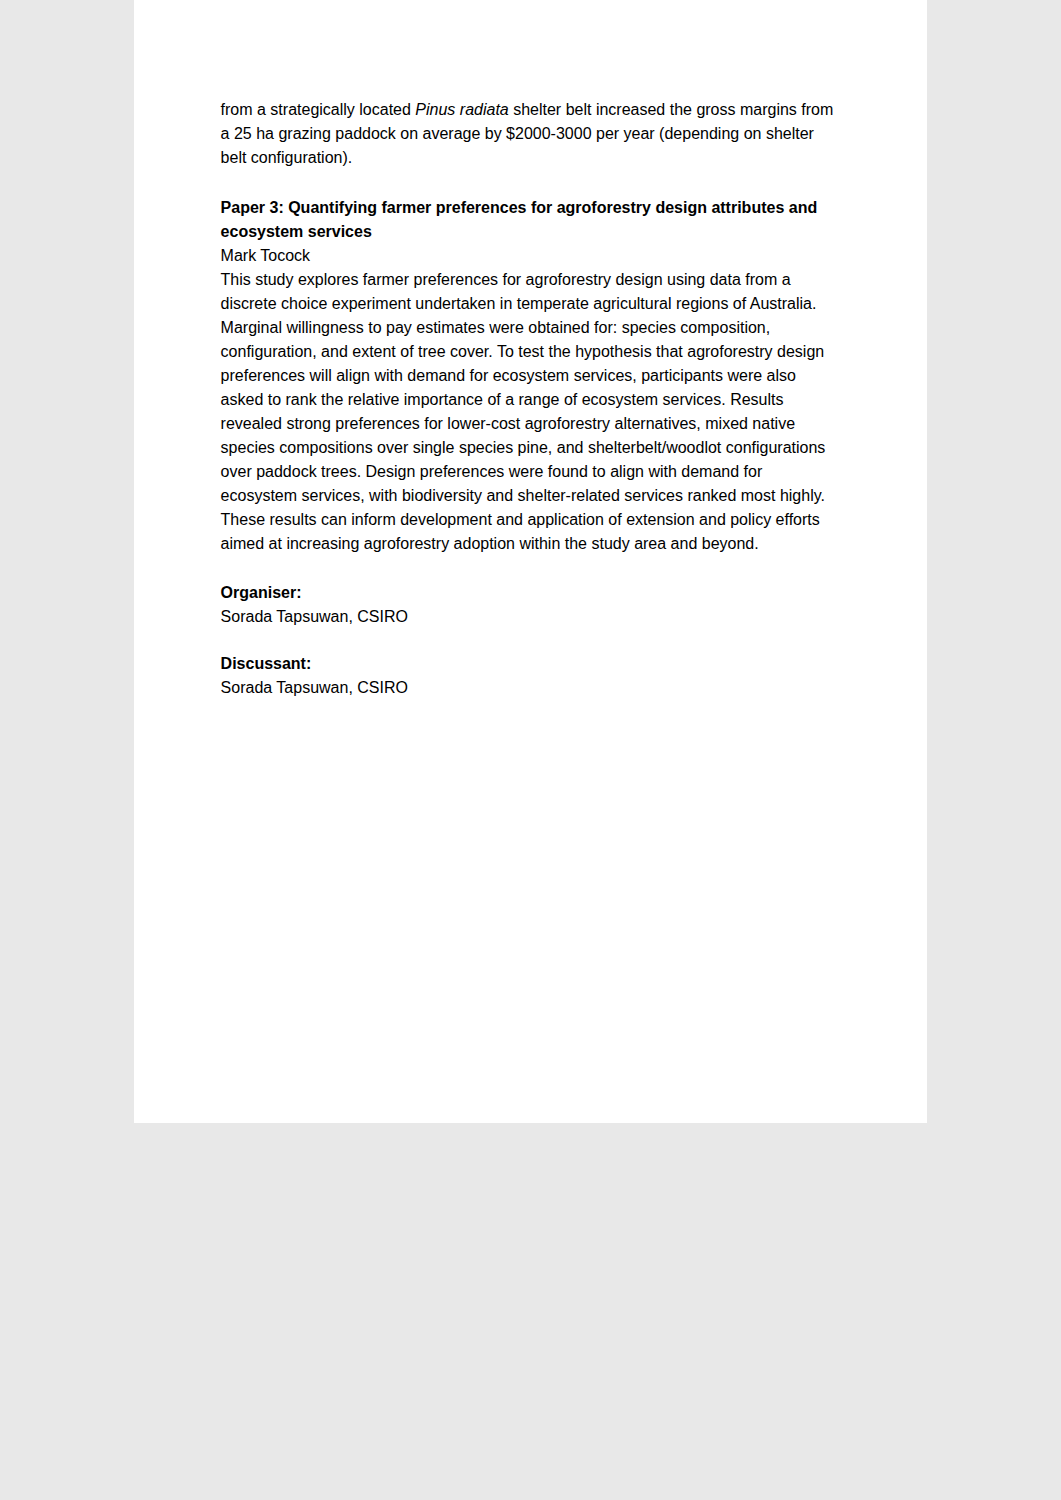from a strategically located Pinus radiata shelter belt increased the gross margins from a 25 ha grazing paddock on average by $2000-3000 per year (depending on shelter belt configuration).
Paper 3: Quantifying farmer preferences for agroforestry design attributes and ecosystem services
Mark Tocock
This study explores farmer preferences for agroforestry design using data from a discrete choice experiment undertaken in temperate agricultural regions of Australia. Marginal willingness to pay estimates were obtained for: species composition, configuration, and extent of tree cover. To test the hypothesis that agroforestry design preferences will align with demand for ecosystem services, participants were also asked to rank the relative importance of a range of ecosystem services. Results revealed strong preferences for lower-cost agroforestry alternatives, mixed native species compositions over single species pine, and shelterbelt/woodlot configurations over paddock trees. Design preferences were found to align with demand for ecosystem services, with biodiversity and shelter-related services ranked most highly. These results can inform development and application of extension and policy efforts aimed at increasing agroforestry adoption within the study area and beyond.
Organiser:
Sorada Tapsuwan, CSIRO
Discussant:
Sorada Tapsuwan, CSIRO